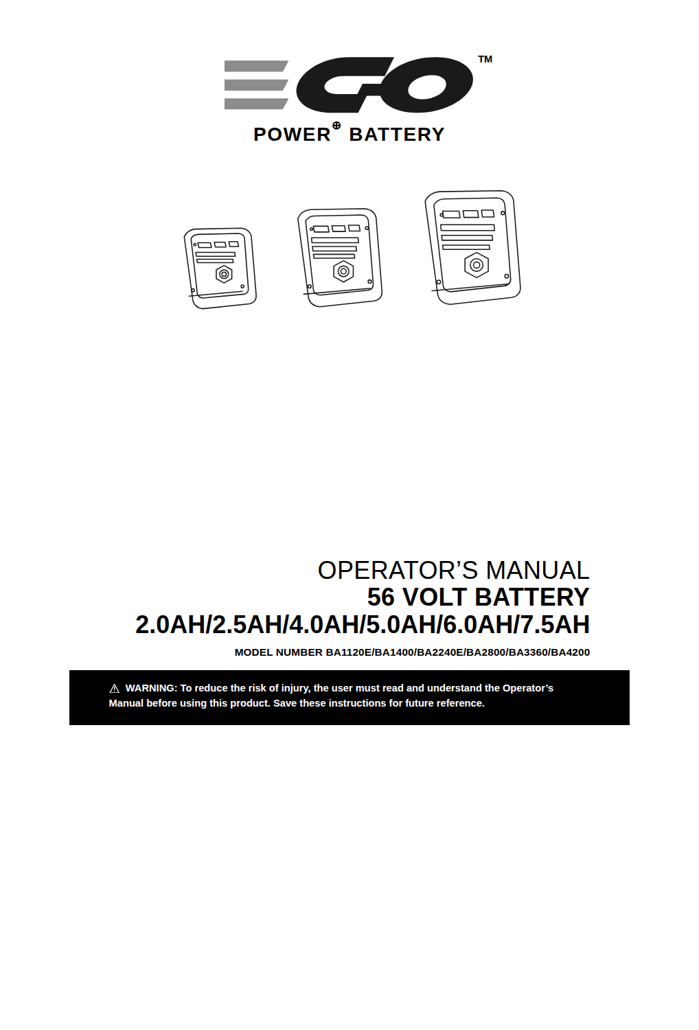TM
POWER⊕ BATTERY
OPERATOR’S MANUAL
56 VOLT BATTERY
2.0AH/2.5AH/4.0AH/5.0AH/6.0AH/7.5AH
MODEL NUMBER BA1120E/BA1400/BA2240E/BA2800/BA3360/BA4200
WARNING: To reduce the risk of injury, the user must read and understand the Operator’s Manual before using this product. Save these instructions for future reference.